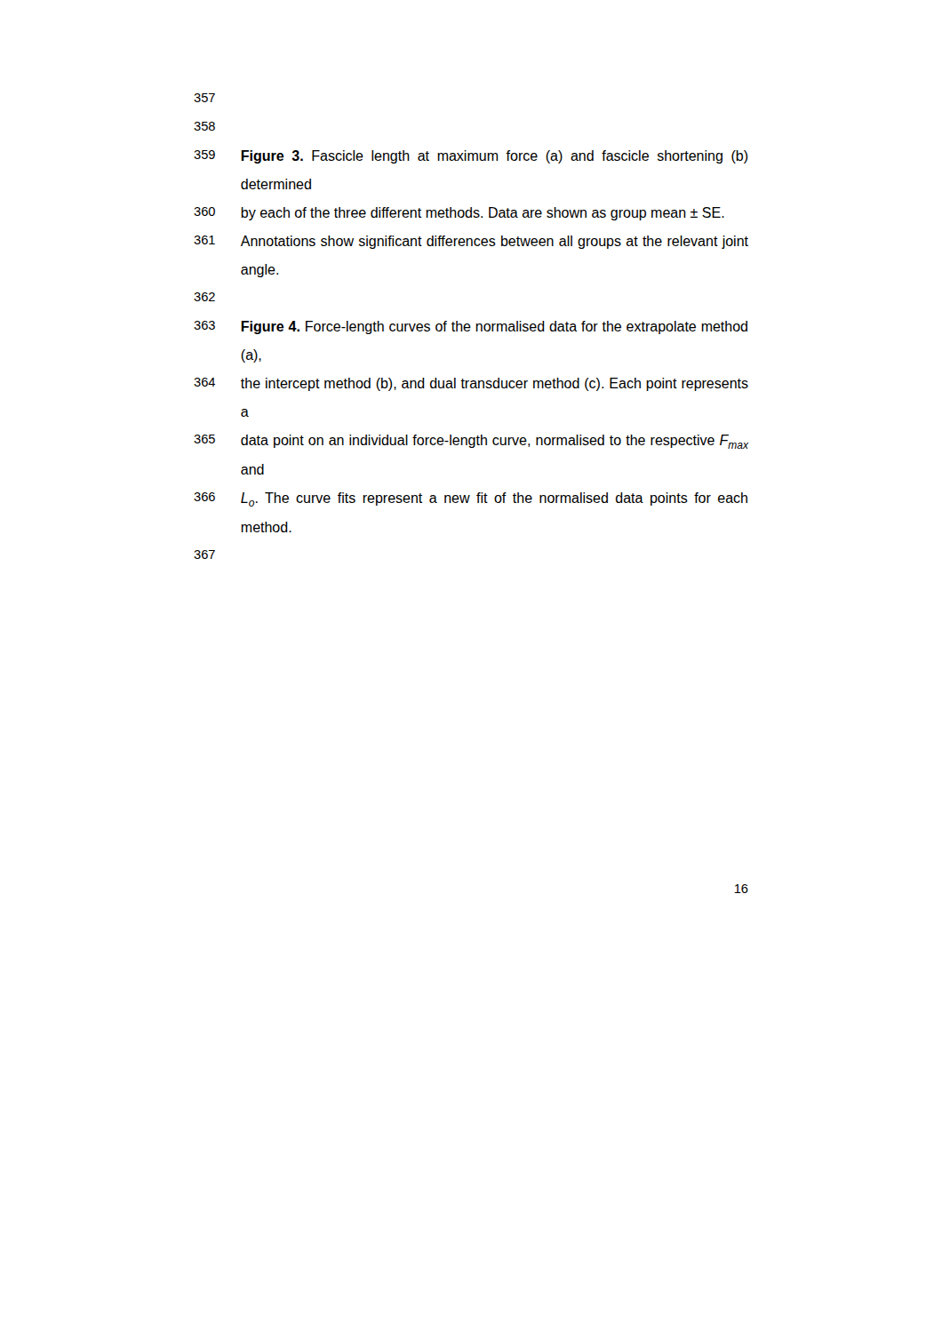357
358
359 Figure 3. Fascicle length at maximum force (a) and fascicle shortening (b) determined
360by each of the three different methods. Data are shown as group mean ± SE.
361 Annotations show significant differences between all groups at the relevant joint angle.
362
363 Figure 4. Force-length curves of the normalised data for the extrapolate method (a),
364the intercept method (b), and dual transducer method (c). Each point represents a
365data point on an individual force-length curve, normalised to the respective Fmax and
366 Lo. The curve fits represent a new fit of the normalised data points for each method.
367
16